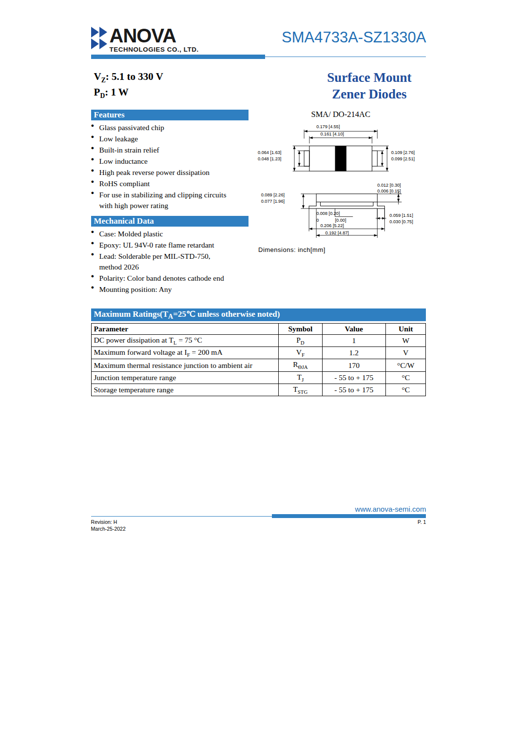ANOVA TECHNOLOGIES CO., LTD.
SMA4733A-SZ1330A
VZ: 5.1 to 330 V
PD: 1 W
Surface Mount
Zener Diodes
Features
Glass passivated chip
Low leakage
Built-in strain relief
Low inductance
High peak reverse power dissipation
RoHS compliant
For use in stabilizing and clipping circuitswith high power rating
Mechanical Data
Case: Molded plastic
Epoxy: UL 94V-0 rate flame retardant
Lead: Solderable per MIL-STD-750,method 2026
Polarity: Color band denotes cathode end
Mounting position: Any
SMA/ DO-214AC
0.179 [4.55] 0.161 [4.10] 0.064 [1.63] 0.048 [1.23] 0.109 [2.76] 0.099 [2.51] 0.012 [0.30] 0.006 [0.15] 0.089 [2.26] 0.077 [1.96] 0.008 [0.20] 0 [0.00] 0.059 [1.51] 0.030 [0.75] 0.206 [5.22] 0.192 [4.87]
Dimensions: inch[mm]
Maximum Ratings(TA=25℃ unless otherwise noted)
| Parameter | Symbol | Value | Unit |
| --- | --- | --- | --- |
| DC power dissipation at T L = 75 °C | P D | 1 | W |
| Maximum forward voltage at I F = 200 mA | V F | 1.2 | V |
| Maximum thermal resistance junction to ambient air | R ΘJA | 170 | °C/W |
| Junction temperature range | T J | - 55 to + 175 | °C |
| Storage temperature range | T STG | - 55 to + 175 | °C |
www.anova-semi.com
Revision: H
March-25-2022
P. 1